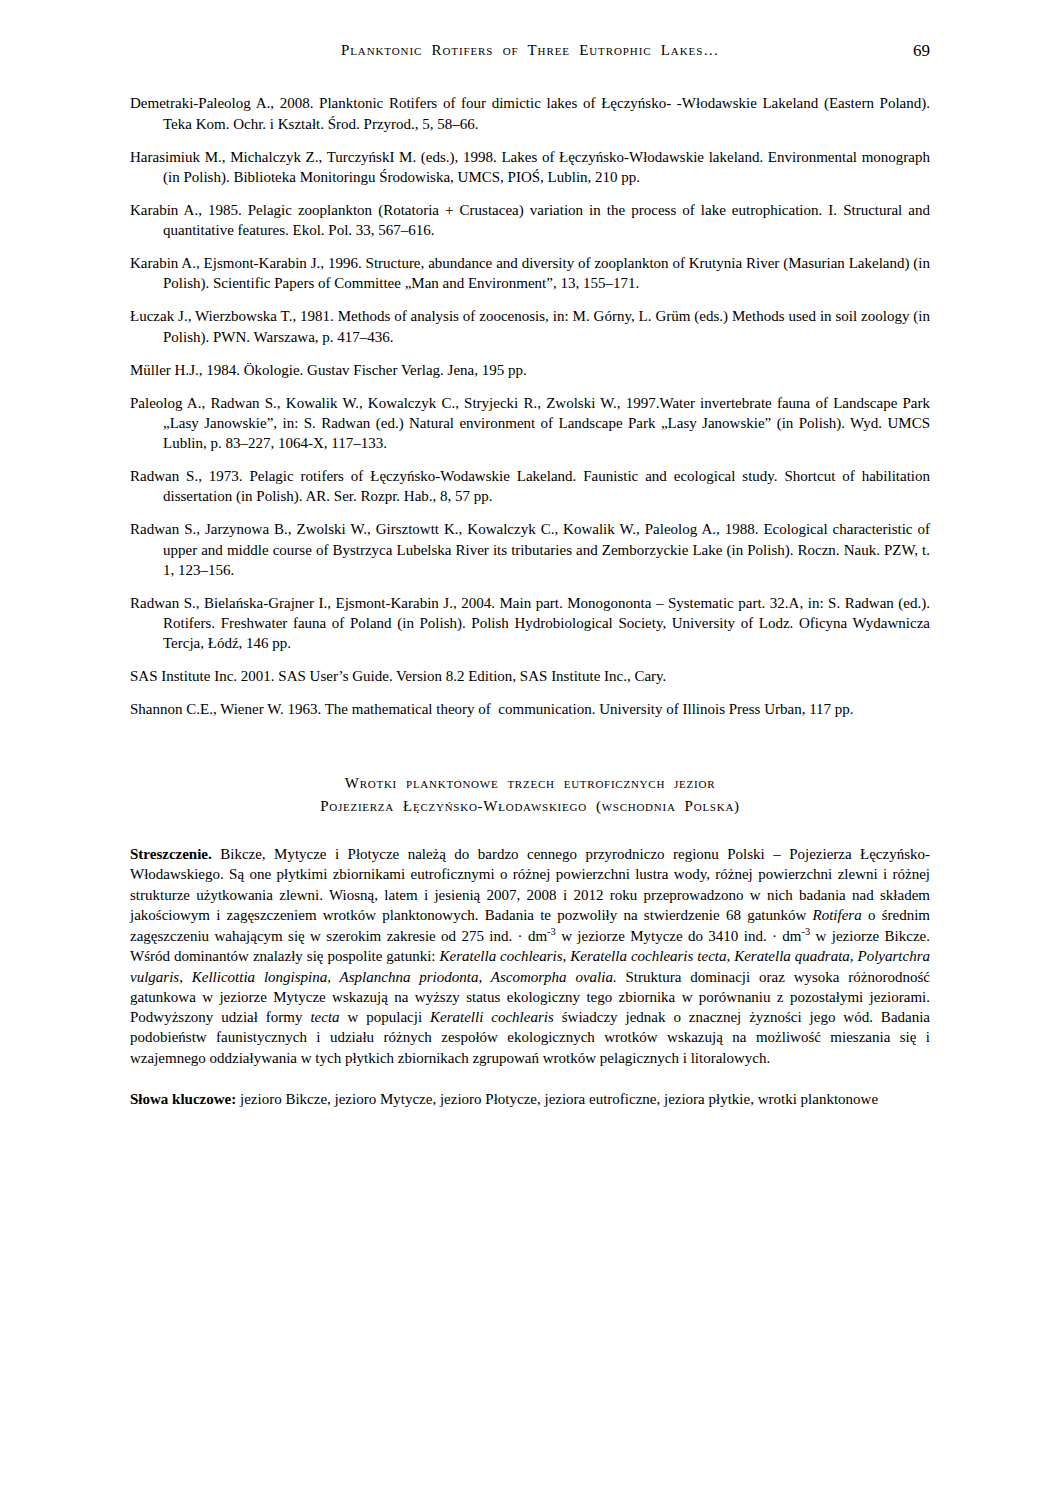Planktonic Rotifers of Three Eutrophic Lakes… 69
Demetraki-Paleolog A., 2008. Planktonic Rotifers of four dimictic lakes of Łęczyńsko- -Włodawskie Lakeland (Eastern Poland). Teka Kom. Ochr. i Kształt. Środ. Przyrod., 5, 58–66.
Harasimiuk M., Michalczyk Z., TurczyńskI M. (eds.), 1998. Lakes of Łęczyńsko-Włodawskie lakeland. Environmental monograph (in Polish). Biblioteka Monitoringu Środowiska, UMCS, PIOŚ, Lublin, 210 pp.
Karabin A., 1985. Pelagic zooplankton (Rotatoria + Crustacea) variation in the process of lake eutrophication. I. Structural and quantitative features. Ekol. Pol. 33, 567–616.
Karabin A., Ejsmont-Karabin J., 1996. Structure, abundance and diversity of zooplankton of Krutynia River (Masurian Lakeland) (in Polish). Scientific Papers of Committee „Man and Environment”, 13, 155–171.
Łuczak J., Wierzbowska T., 1981. Methods of analysis of zoocenosis, in: M. Górny, L. Grüm (eds.) Methods used in soil zoology (in Polish). PWN. Warszawa, p. 417–436.
Müller H.J., 1984. Ökologie. Gustav Fischer Verlag. Jena, 195 pp.
Paleolog A., Radwan S., Kowalik W., Kowalczyk C., Stryjecki R., Zwolski W., 1997.Water invertebrate fauna of Landscape Park „Lasy Janowskie”, in: S. Radwan (ed.) Natural environment of Landscape Park „Lasy Janowskie” (in Polish). Wyd. UMCS Lublin, p. 83–227, 1064-X, 117–133.
Radwan S., 1973. Pelagic rotifers of Łęczyńsko-Wodawskie Lakeland. Faunistic and ecological study. Shortcut of habilitation dissertation (in Polish). AR. Ser. Rozpr. Hab., 8, 57 pp.
Radwan S., Jarzynowa B., Zwolski W., Girsztowtt K., Kowalczyk C., Kowalik W., Paleolog A., 1988. Ecological characteristic of upper and middle course of Bystrzyca Lubelska River its tributaries and Zemborzyckie Lake (in Polish). Roczn. Nauk. PZW, t. 1, 123–156.
Radwan S., Bielańska-Grajner I., Ejsmont-Karabin J., 2004. Main part. Monogononta – Systematic part. 32.A, in: S. Radwan (ed.). Rotifers. Freshwater fauna of Poland (in Polish). Polish Hydrobiological Society, University of Lodz. Oficyna Wydawnicza Tercja, Łódź, 146 pp.
SAS Institute Inc. 2001. SAS User’s Guide. Version 8.2 Edition, SAS Institute Inc., Cary.
Shannon C.E., Wiener W. 1963. The mathematical theory of communication. University of Illinois Press Urban, 117 pp.
Wrotki planktonowe trzech eutroficznych jezior
Pojezierza Łęczyńsko-Włodawskiego (wschodnia Polska)
Streszczenie. Bikcze, Mytycze i Płotycze należą do bardzo cennego przyrodniczo regionu Polski – Pojezierza Łęczyńsko-Włodawskiego. Są one płytkimi zbiornikami eutroficznymi o różnej powierzchni lustra wody, różnej powierzchni zlewni i różnej strukturze użytkowania zlewni. Wiosną, latem i jesienią 2007, 2008 i 2012 roku przeprowadzono w nich badania nad składem jakościowym i zagęszczeniem wrotków planktonowych. Badania te pozwoliły na stwierdzenie 68 gatunków Rotifera o średnim zagęszczeniu wahającym się w szerokim zakresie od 275 ind. · dm-3 w jeziorze Mytycze do 3410 ind. · dm-3 w jeziorze Bikcze. Wśród dominantów znalazły się pospolite gatunki: Keratella cochlearis, Keratella cochlearis tecta, Keratella quadrata, Polyartchra vulgaris, Kellicottia longispina, Asplanchna priodonta, Ascomorpha ovalia. Struktura dominacji oraz wysoka różnorodność gatunkowa w jeziorze Mytycze wskazują na wyższy status ekologiczny tego zbiornika w porównaniu z pozostałymi jeziorami. Podwyższony udział formy tecta w populacji Keratelli cochlearis świadczy jednak o znacznej żyzności jego wód. Badania podobieństw faunistycznych i udziału różnych zespołów ekologicznych wrotków wskazują na możliwość mieszania się i wzajemnego oddziaływania w tych płytkich zbiornikach zgrupowań wrotków pelagicznych i litoralowych.
Słowa kluczowe: jezioro Bikcze, jezioro Mytycze, jezioro Płotycze, jeziora eutroficzne, jeziora płytkie, wrotki planktonowe